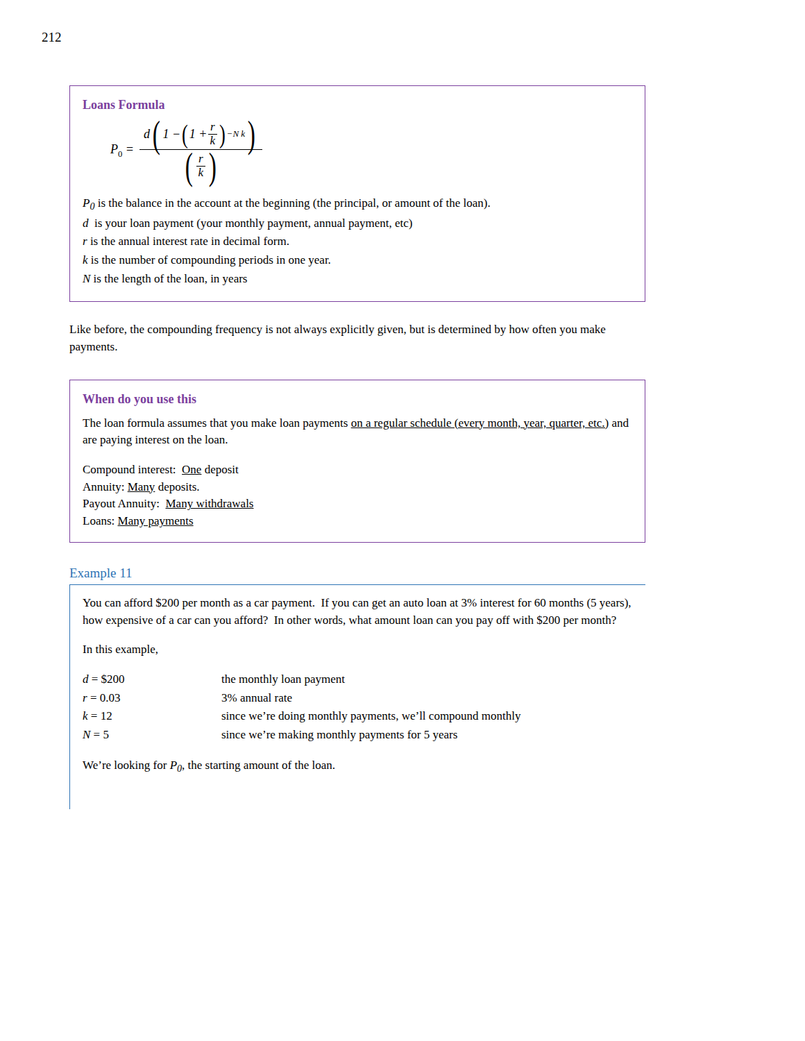212
Loans Formula
P0 = d ( 1 − ( 1 + rk )−N k ) ( rk )
P0 is the balance in the account at the beginning (the principal, or amount of the loan).
d is your loan payment (your monthly payment, annual payment, etc)
r is the annual interest rate in decimal form.
k is the number of compounding periods in one year.
N is the length of the loan, in years
Like before, the compounding frequency is not always explicitly given, but is determined by how often you make payments.
When do you use this
The loan formula assumes that you make loan payments on a regular schedule (every month, year, quarter, etc.) and are paying interest on the loan.
Compound interest: One deposit
Annuity: Many deposits.
Payout Annuity: Many withdrawals
Loans: Many payments
Example 11
You can afford $200 per month as a car payment. If you can get an auto loan at 3% interest for 60 months (5 years), how expensive of a car can you afford? In other words, what amount loan can you pay off with $200 per month?
In this example,
| d = $200 | the monthly loan payment |
| r = 0.03 | 3% annual rate |
| k = 12 | since we’re doing monthly payments, we’ll compound monthly |
| N = 5 | since we’re making monthly payments for 5 years |
We’re looking for P0, the starting amount of the loan.